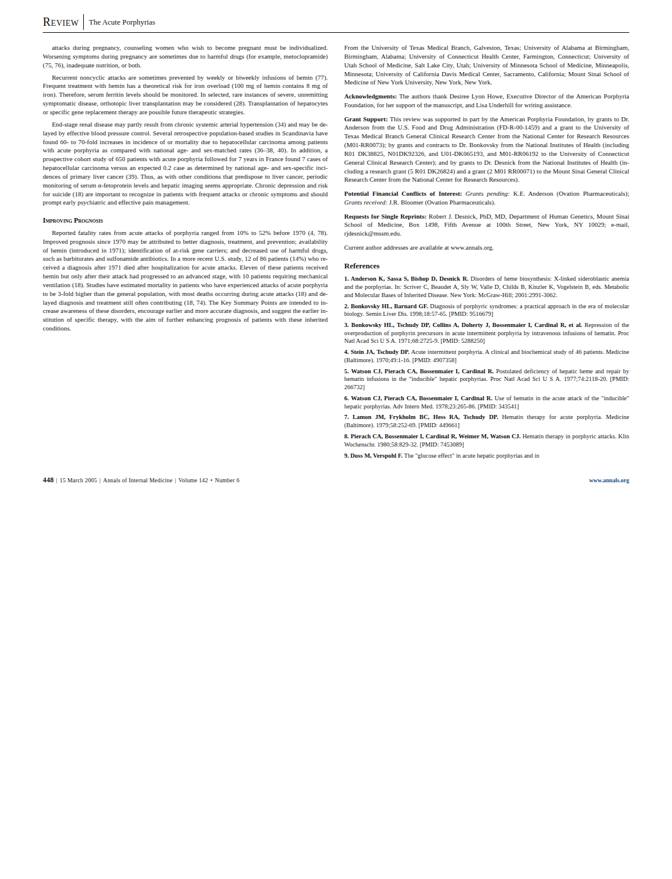Review The Acute Porphyrias
attacks during pregnancy, counseling women who wish to become pregnant must be individualized. Worsening symptoms during pregnancy are sometimes due to harmful drugs (for example, metoclopramide) (75, 76), inadequate nutrition, or both.
Recurrent noncyclic attacks are sometimes prevented by weekly or biweekly infusions of hemin (77). Frequent treatment with hemin has a theoretical risk for iron overload (100 mg of hemin contains 8 mg of iron). Therefore, serum ferritin levels should be monitored. In selected, rare instances of severe, unremitting symptomatic disease, orthotopic liver transplantation may be considered (28). Transplantation of hepatocytes or specific gene replacement therapy are possible future therapeutic strategies.
End-stage renal disease may partly result from chronic systemic arterial hypertension (34) and may be delayed by effective blood pressure control. Several retrospective population-based studies in Scandinavia have found 60- to 70-fold increases in incidence of or mortality due to hepatocellular carcinoma among patients with acute porphyria as compared with national age- and sex-matched rates (36–38, 40). In addition, a prospective cohort study of 650 patients with acute porphyria followed for 7 years in France found 7 cases of hepatocellular carcinoma versus an expected 0.2 case as determined by national age- and sex-specific incidences of primary liver cancer (39). Thus, as with other conditions that predispose to liver cancer, periodic monitoring of serum α-fetoprotein levels and hepatic imaging seems appropriate. Chronic depression and risk for suicide (18) are important to recognize in patients with frequent attacks or chronic symptoms and should prompt early psychiatric and effective pain management.
Improving Prognosis
Reported fatality rates from acute attacks of porphyria ranged from 10% to 52% before 1970 (4, 78). Improved prognosis since 1970 may be attributed to better diagnosis, treatment, and prevention; availability of hemin (introduced in 1971); identification of at-risk gene carriers; and decreased use of harmful drugs, such as barbiturates and sulfonamide antibiotics. In a more recent U.S. study, 12 of 86 patients (14%) who received a diagnosis after 1971 died after hospitalization for acute attacks. Eleven of these patients received hemin but only after their attack had progressed to an advanced stage, with 10 patients requiring mechanical ventilation (18). Studies have estimated mortality in patients who have experienced attacks of acute porphyria to be 3-fold higher than the general population, with most deaths occurring during acute attacks (18) and delayed diagnosis and treatment still often contributing (18, 74). The Key Summary Points are intended to increase awareness of these disorders, encourage earlier and more accurate diagnosis, and suggest the earlier institution of specific therapy, with the aim of further enhancing prognosis of patients with these inherited conditions.
From the University of Texas Medical Branch, Galveston, Texas; University of Alabama at Birmingham, Birmingham, Alabama; University of Connecticut Health Center, Farmington, Connecticut; University of Utah School of Medicine, Salt Lake City, Utah; University of Minnesota School of Medicine, Minneapolis, Minnesota; University of California Davis Medical Center, Sacramento, California; Mount Sinai School of Medicine of New York University, New York, New York.
Acknowledgments: The authors thank Desiree Lyon Howe, Executive Director of the American Porphyria Foundation, for her support of the manuscript, and Lisa Underhill for writing assistance.
Grant Support: This review was supported in part by the American Porphyria Foundation, by grants to Dr. Anderson from the U.S. Food and Drug Administration (FD-R-00-1459) and a grant to the University of Texas Medical Branch General Clinical Research Center from the National Center for Research Resources (M01-RR0073); by grants and contracts to Dr. Bonkovsky from the National Institutes of Health (including R01 DK38825, N01DK92326, and U01-DK065193, and M01-RR06192 to the University of Connecticut General Clinical Research Center); and by grants to Dr. Desnick from the National Institutes of Health (including a research grant (5 R01 DK26824) and a grant (2 M01 RR00071) to the Mount Sinai General Clinical Research Center from the National Center for Research Resources).
Potential Financial Conflicts of Interest: Grants pending: K.E. Anderson (Ovation Pharmaceuticals); Grants received: J.R. Bloomer (Ovation Pharmaceuticals).
Requests for Single Reprints: Robert J. Desnick, PhD, MD, Department of Human Genetics, Mount Sinai School of Medicine, Box 1498, Fifth Avenue at 100th Street, New York, NY 10029; e-mail, rjdesnick@mssm.edu.
Current author addresses are available at www.annals.org.
References
Anderson K, Sassa S, Bishop D, Desnick R. Disorders of heme biosynthesis: X-linked sideroblastic anemia and the porphyrias. In: Scriver C, Beaudet A, Sly W, Valle D, Childs B, Kinzler K, Vogelstein B, eds. Metabolic and Molecular Bases of Inherited Disease. New York: McGraw-Hill; 2001:2991-3062.
Bonkovsky HL, Barnard GF. Diagnosis of porphyric syndromes: a practical approach in the era of molecular biology. Semin Liver Dis. 1998;18:57-65. [PMID: 9516679]
Bonkowsky HL, Tschudy DP, Collins A, Doherty J, Bossenmaier I, Cardinal R, et al. Repression of the overproduction of porphyrin precursors in acute intermittent porphyria by intravenous infusions of hematin. Proc Natl Acad Sci U S A. 1971;68:2725-9. [PMID: 5288250]
Stein JA, Tschudy DP. Acute intermittent porphyria. A clinical and biochemical study of 46 patients. Medicine (Baltimore). 1970;49:1-16. [PMID: 4907358]
Watson CJ, Pierach CA, Bossenmaier I, Cardinal R. Postulated deficiency of hepatic heme and repair by hematin infusions in the "inducible" hepatic porphyrias. Proc Natl Acad Sci U S A. 1977;74:2118-20. [PMID: 266732]
Watson CJ, Pierach CA, Bossenmaier I, Cardinal R. Use of hematin in the acute attack of the "inducible" hepatic porphyrias. Adv Intern Med. 1978;23:265-86. [PMID: 343541]
Lamon JM, Frykholm BC, Hess RA, Tschudy DP. Hematin therapy for acute porphyria. Medicine (Baltimore). 1979;58:252-69. [PMID: 449661]
Pierach CA, Bossenmaier I, Cardinal R, Weimer M, Watson CJ. Hematin therapy in porphyric attacks. Klin Wochenschr. 1980;58:829-32. [PMID: 7453089]
Doss M, Verspohl F. The "glucose effect" in acute hepatic porphyrias and in
448|15 March 2005|Annals of Internal Medicine|Volume 142•Number 6
www.annals.org